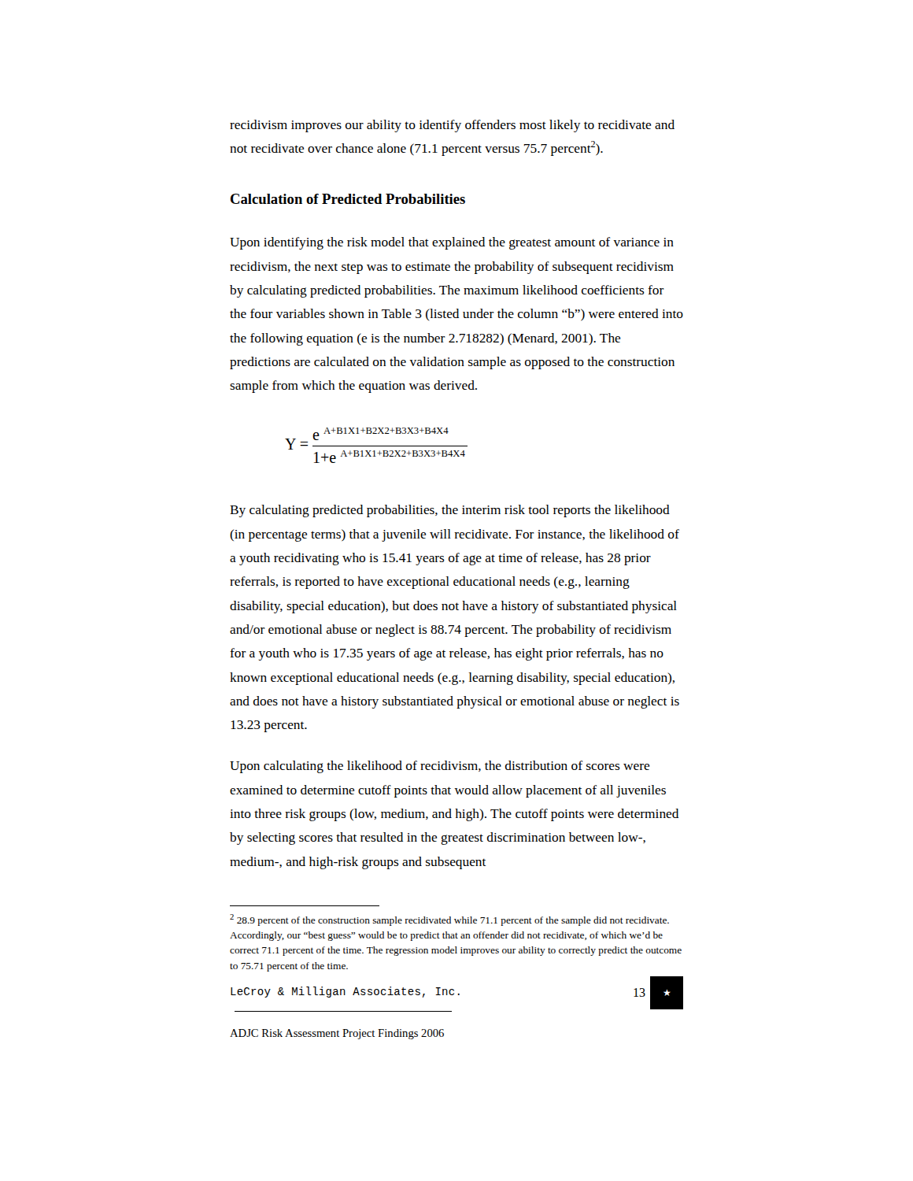recidivism improves our ability to identify offenders most likely to recidivate and not recidivate over chance alone (71.1 percent versus 75.7 percent2).
Calculation of Predicted Probabilities
Upon identifying the risk model that explained the greatest amount of variance in recidivism, the next step was to estimate the probability of subsequent recidivism by calculating predicted probabilities. The maximum likelihood coefficients for the four variables shown in Table 3 (listed under the column “b”) were entered into the following equation (e is the number 2.718282) (Menard, 2001). The predictions are calculated on the validation sample as opposed to the construction sample from which the equation was derived.
Y = e A+B1X1+B2X2+B3X3+B4X41+e A+B1X1+B2X2+B3X3+B4X4
By calculating predicted probabilities, the interim risk tool reports the likelihood (in percentage terms) that a juvenile will recidivate. For instance, the likelihood of a youth recidivating who is 15.41 years of age at time of release, has 28 prior referrals, is reported to have exceptional educational needs (e.g., learning disability, special education), but does not have a history of substantiated physical and/or emotional abuse or neglect is 88.74 percent. The probability of recidivism for a youth who is 17.35 years of age at release, has eight prior referrals, has no known exceptional educational needs (e.g., learning disability, special education), and does not have a history substantiated physical or emotional abuse or neglect is 13.23 percent.
Upon calculating the likelihood of recidivism, the distribution of scores were examined to determine cutoff points that would allow placement of all juveniles into three risk groups (low, medium, and high). The cutoff points were determined by selecting scores that resulted in the greatest discrimination between low-, medium-, and high-risk groups and subsequent
2 28.9 percent of the construction sample recidivated while 71.1 percent of the sample did not recidivate. Accordingly, our “best guess” would be to predict that an offender did not recidivate, of which we’d be correct 71.1 percent of the time. The regression model improves our ability to correctly predict the outcome to 75.71 percent of the time.
★
13 LeCroy & Milligan Associates, Inc. ADJC Risk Assessment Project Findings 2006